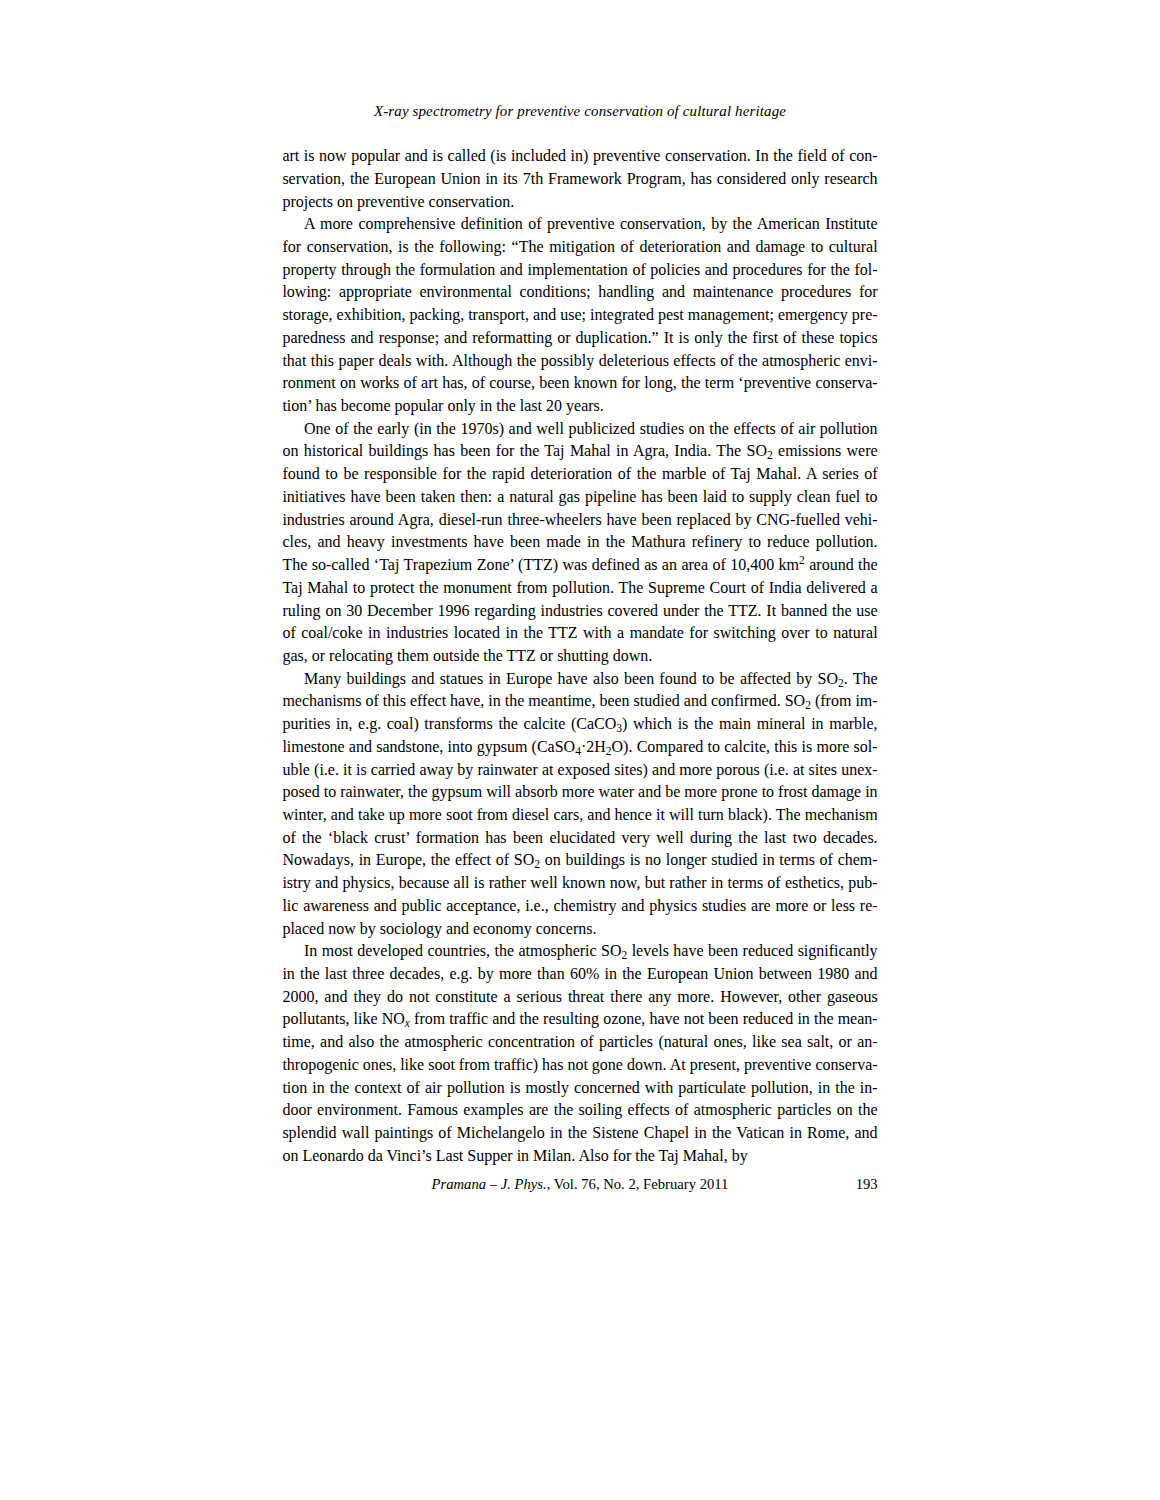X-ray spectrometry for preventive conservation of cultural heritage
art is now popular and is called (is included in) preventive conservation. In the field of conservation, the European Union in its 7th Framework Program, has considered only research projects on preventive conservation.
A more comprehensive definition of preventive conservation, by the American Institute for conservation, is the following: “The mitigation of deterioration and damage to cultural property through the formulation and implementation of policies and procedures for the following: appropriate environmental conditions; handling and maintenance procedures for storage, exhibition, packing, transport, and use; integrated pest management; emergency preparedness and response; and reformatting or duplication.” It is only the first of these topics that this paper deals with. Although the possibly deleterious effects of the atmospheric environment on works of art has, of course, been known for long, the term ‘preventive conservation’ has become popular only in the last 20 years.
One of the early (in the 1970s) and well publicized studies on the effects of air pollution on historical buildings has been for the Taj Mahal in Agra, India. The SO2 emissions were found to be responsible for the rapid deterioration of the marble of Taj Mahal. A series of initiatives have been taken then: a natural gas pipeline has been laid to supply clean fuel to industries around Agra, diesel-run three-wheelers have been replaced by CNG-fuelled vehicles, and heavy investments have been made in the Mathura refinery to reduce pollution. The so-called ‘Taj Trapezium Zone’ (TTZ) was defined as an area of 10,400 km2 around the Taj Mahal to protect the monument from pollution. The Supreme Court of India delivered a ruling on 30 December 1996 regarding industries covered under the TTZ. It banned the use of coal/coke in industries located in the TTZ with a mandate for switching over to natural gas, or relocating them outside the TTZ or shutting down.
Many buildings and statues in Europe have also been found to be affected by SO2. The mechanisms of this effect have, in the meantime, been studied and confirmed. SO2 (from impurities in, e.g. coal) transforms the calcite (CaCO3) which is the main mineral in marble, limestone and sandstone, into gypsum (CaSO4·2H2O). Compared to calcite, this is more soluble (i.e. it is carried away by rainwater at exposed sites) and more porous (i.e. at sites unexposed to rainwater, the gypsum will absorb more water and be more prone to frost damage in winter, and take up more soot from diesel cars, and hence it will turn black). The mechanism of the ‘black crust’ formation has been elucidated very well during the last two decades. Nowadays, in Europe, the effect of SO2 on buildings is no longer studied in terms of chemistry and physics, because all is rather well known now, but rather in terms of esthetics, public awareness and public acceptance, i.e., chemistry and physics studies are more or less replaced now by sociology and economy concerns.
In most developed countries, the atmospheric SO2 levels have been reduced significantly in the last three decades, e.g. by more than 60% in the European Union between 1980 and 2000, and they do not constitute a serious threat there any more. However, other gaseous pollutants, like NOx from traffic and the resulting ozone, have not been reduced in the meantime, and also the atmospheric concentration of particles (natural ones, like sea salt, or anthropogenic ones, like soot from traffic) has not gone down. At present, preventive conservation in the context of air pollution is mostly concerned with particulate pollution, in the indoor environment. Famous examples are the soiling effects of atmospheric particles on the splendid wall paintings of Michelangelo in the Sistene Chapel in the Vatican in Rome, and on Leonardo da Vinci’s Last Supper in Milan. Also for the Taj Mahal, by
Pramana – J. Phys., Vol. 76, No. 2, February 2011
193